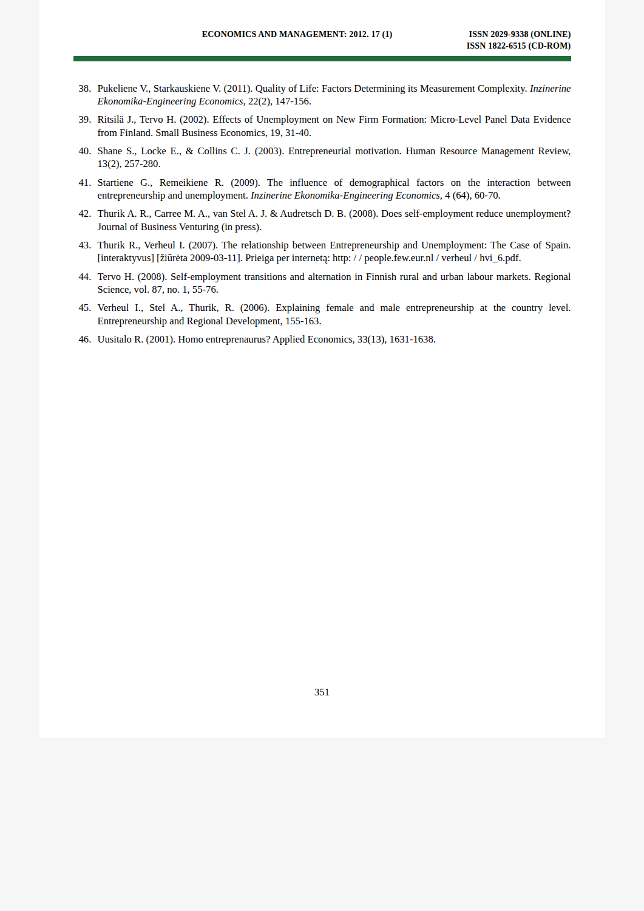ECONOMICS AND MANAGEMENT: 2012. 17 (1)
ISSN 2029-9338 (ONLINE)
ISSN 1822-6515 (CD-ROM)
Pukeliene V., Starkauskiene V. (2011). Quality of Life: Factors Determining its Measurement Complexity. Inzinerine Ekonomika-Engineering Economics, 22(2), 147-156.
Ritsilä J., Tervo H. (2002). Effects of Unemployment on New Firm Formation: Micro-Level Panel Data Evidence from Finland. Small Business Economics, 19, 31-40.
Shane S., Locke E., & Collins C. J. (2003). Entrepreneurial motivation. Human Resource Management Review, 13(2), 257-280.
Startiene G., Remeikiene R. (2009). The influence of demographical factors on the interaction between entrepreneurship and unemployment. Inzinerine Ekonomika-Engineering Economics, 4 (64), 60-70.
Thurik A. R., Carree M. A., van Stel A. J. & Audretsch D. B. (2008). Does self-employment reduce unemployment? Journal of Business Venturing (in press).
Thurik R., Verheul I. (2007). The relationship between Entrepreneurship and Unemployment: The Case of Spain. [interaktyvus] [žiūrėta 2009-03-11]. Prieiga per internetą: http: / / people.few.eur.nl / verheul / hvi_6.pdf.
Tervo H. (2008). Self-employment transitions and alternation in Finnish rural and urban labour markets. Regional Science, vol. 87, no. 1, 55-76.
Verheul I., Stel A., Thurik, R. (2006). Explaining female and male entrepreneurship at the country level. Entrepreneurship and Regional Development, 155-163.
Uusitalo R. (2001). Homo entreprenaurus? Applied Economics, 33(13), 1631-1638.
351